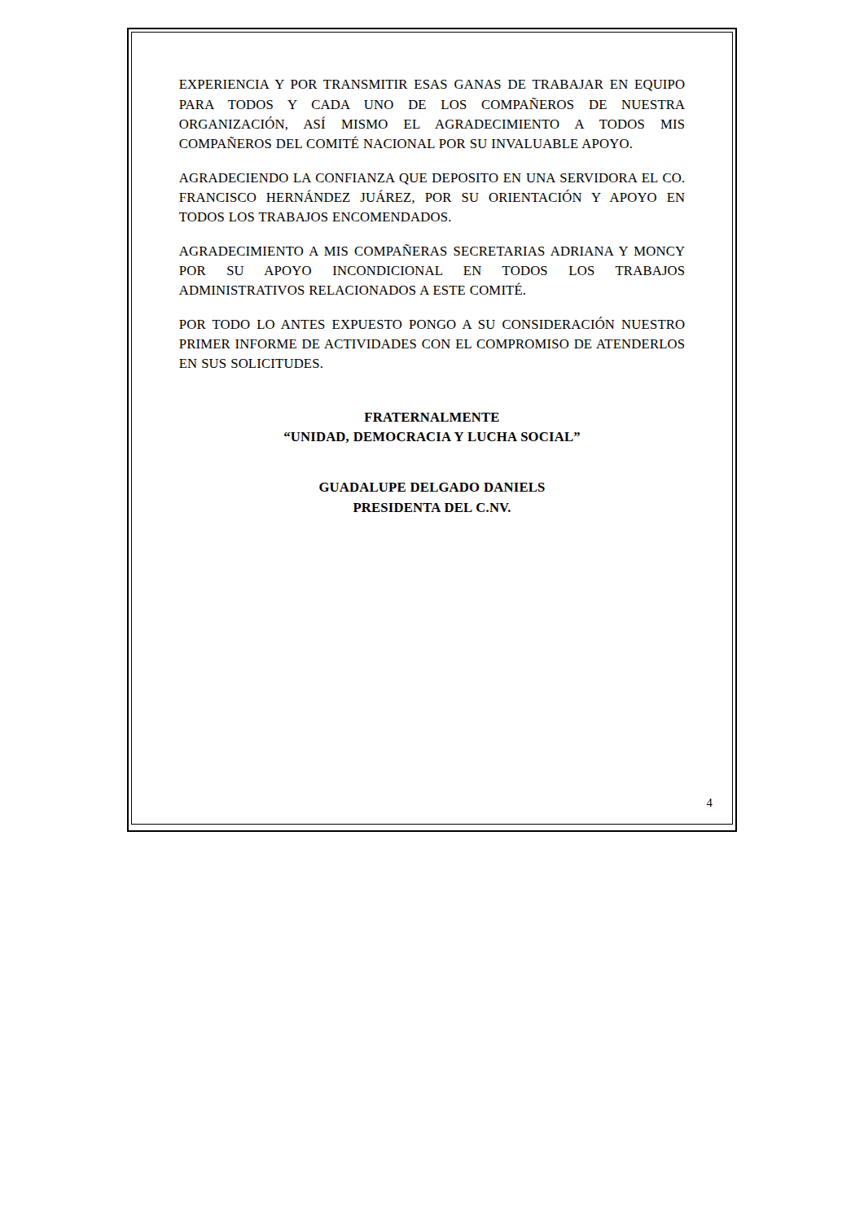Experiencia y por transmitir esas ganas de trabajar en equipo para todos y cada uno de los compañeros de nuestra organización, así mismo el agradecimiento a todos mis compañeros del Comité Nacional por su invaluable apoyo.
Agradeciendo la confianza que deposito en una servidora el Co. Francisco Hernández Juárez, por su orientación y apoyo en todos los trabajos encomendados.
Agradecimiento a mis compañeras secretarias Adriana y Moncy por su apoyo incondicional en todos los trabajos administrativos relacionados a este Comité.
Por todo lo antes expuesto pongo a su consideración nuestro primer informe de actividades con el compromiso de atenderlos en sus solicitudes.
FRATERNALMENTE
“UNIDAD, DEMOCRACIA Y LUCHA SOCIAL”
GUADALUPE DELGADO DANIELS
PRESIDENTA DEL C.NV.
4